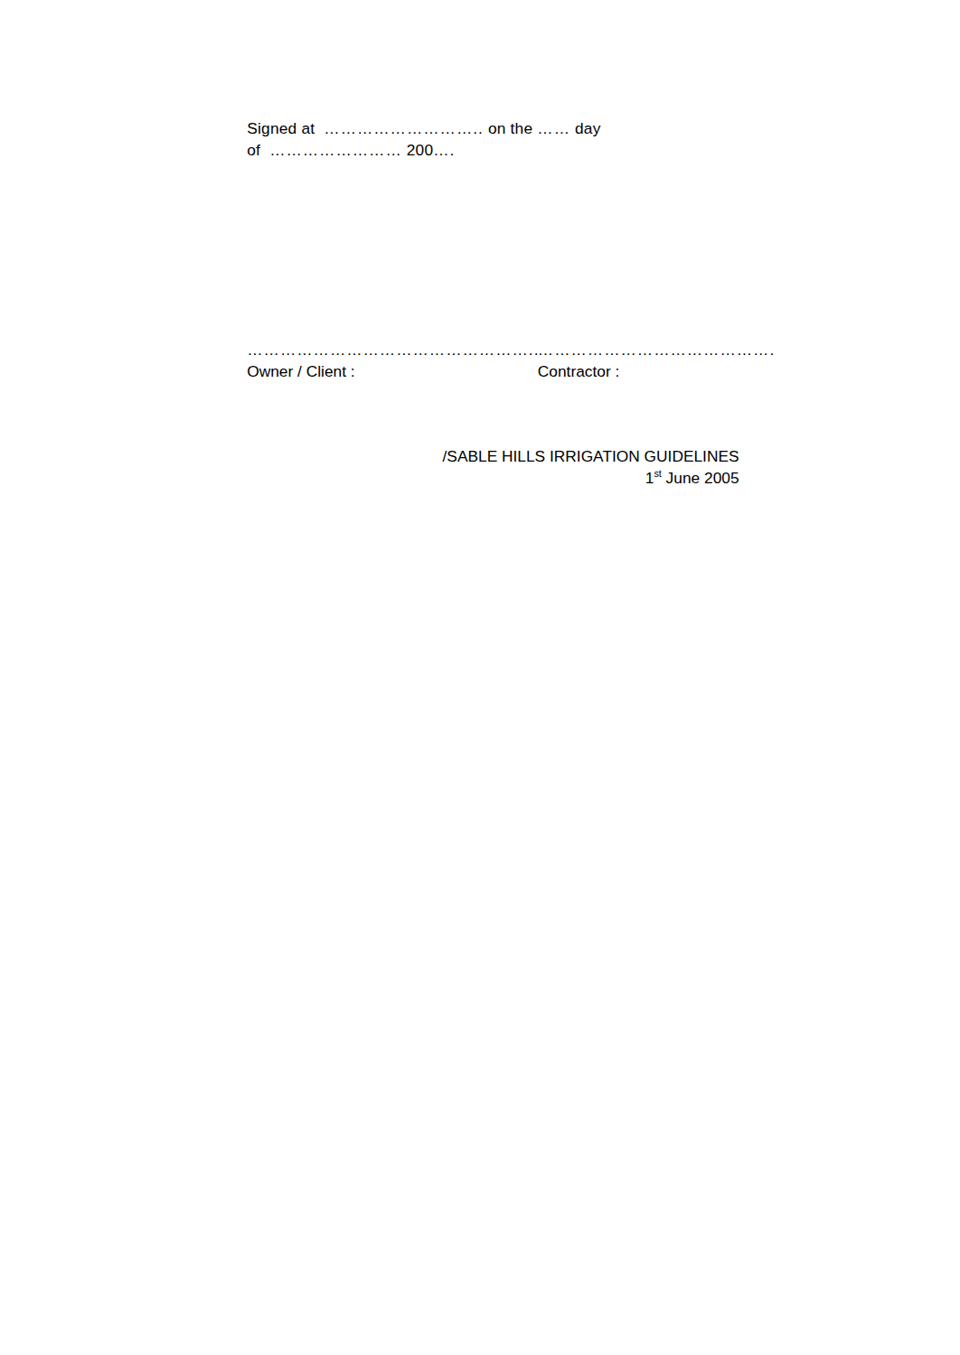Signed at ……………………….. on the …… day of …………………… 200….
…………………………………………….. Owner / Client :
……………………………………. Contractor :
/SABLE HILLS IRRIGATION GUIDELINES 1st June 2005